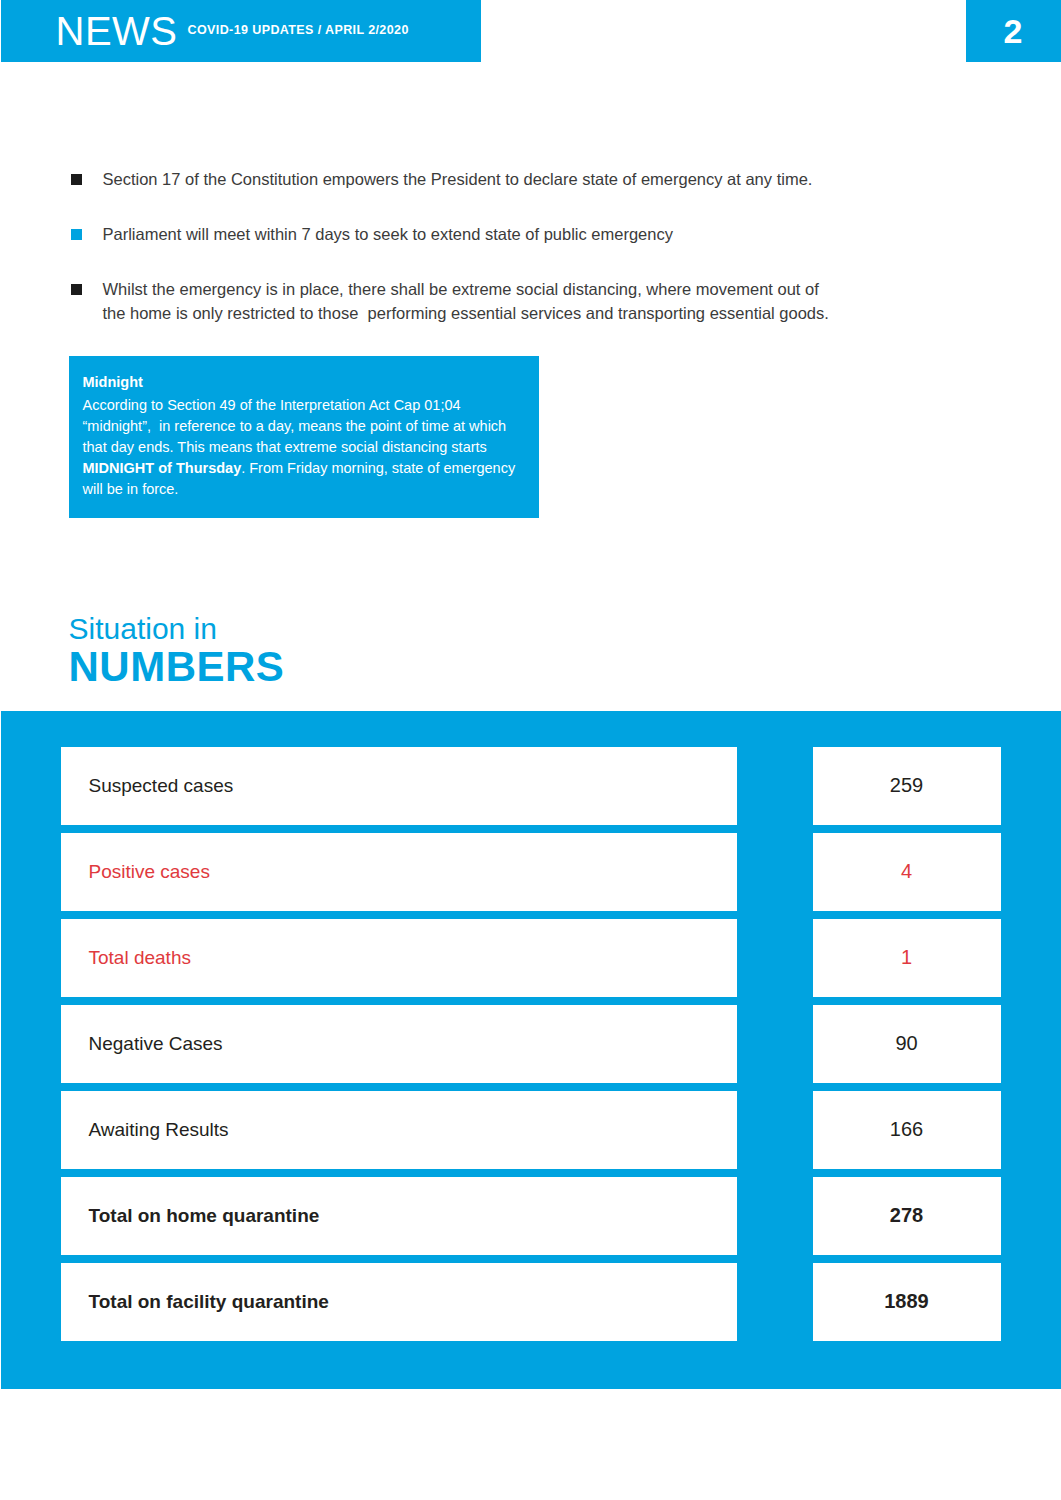NEWS COVID-19 UPDATES / APRIL 2/2020
2
Section 17 of the Constitution empowers the President to declare state of emergency at any time.
Parliament will meet within 7 days to seek to extend state of public emergency
Whilst the emergency is in place, there shall be extreme social distancing, where movement out of the home is only restricted to those performing essential services and transporting essential goods.
Midnight According to Section 49 of the Interpretation Act Cap 01;04 “midnight”, in reference to a day, means the point of time at which that day ends. This means that extreme social distancing starts MIDNIGHT of Thursday. From Friday morning, state of emergency will be in force.
Situation in
NUMBERS
| Suspected cases | | 259 |
| Positive cases | | 4 |
| Total deaths | | 1 |
| Negative Cases | | 90 |
| Awaiting Results | | 166 |
| Total on home quarantine | | 278 |
| Total on facility quarantine | | 1889 |